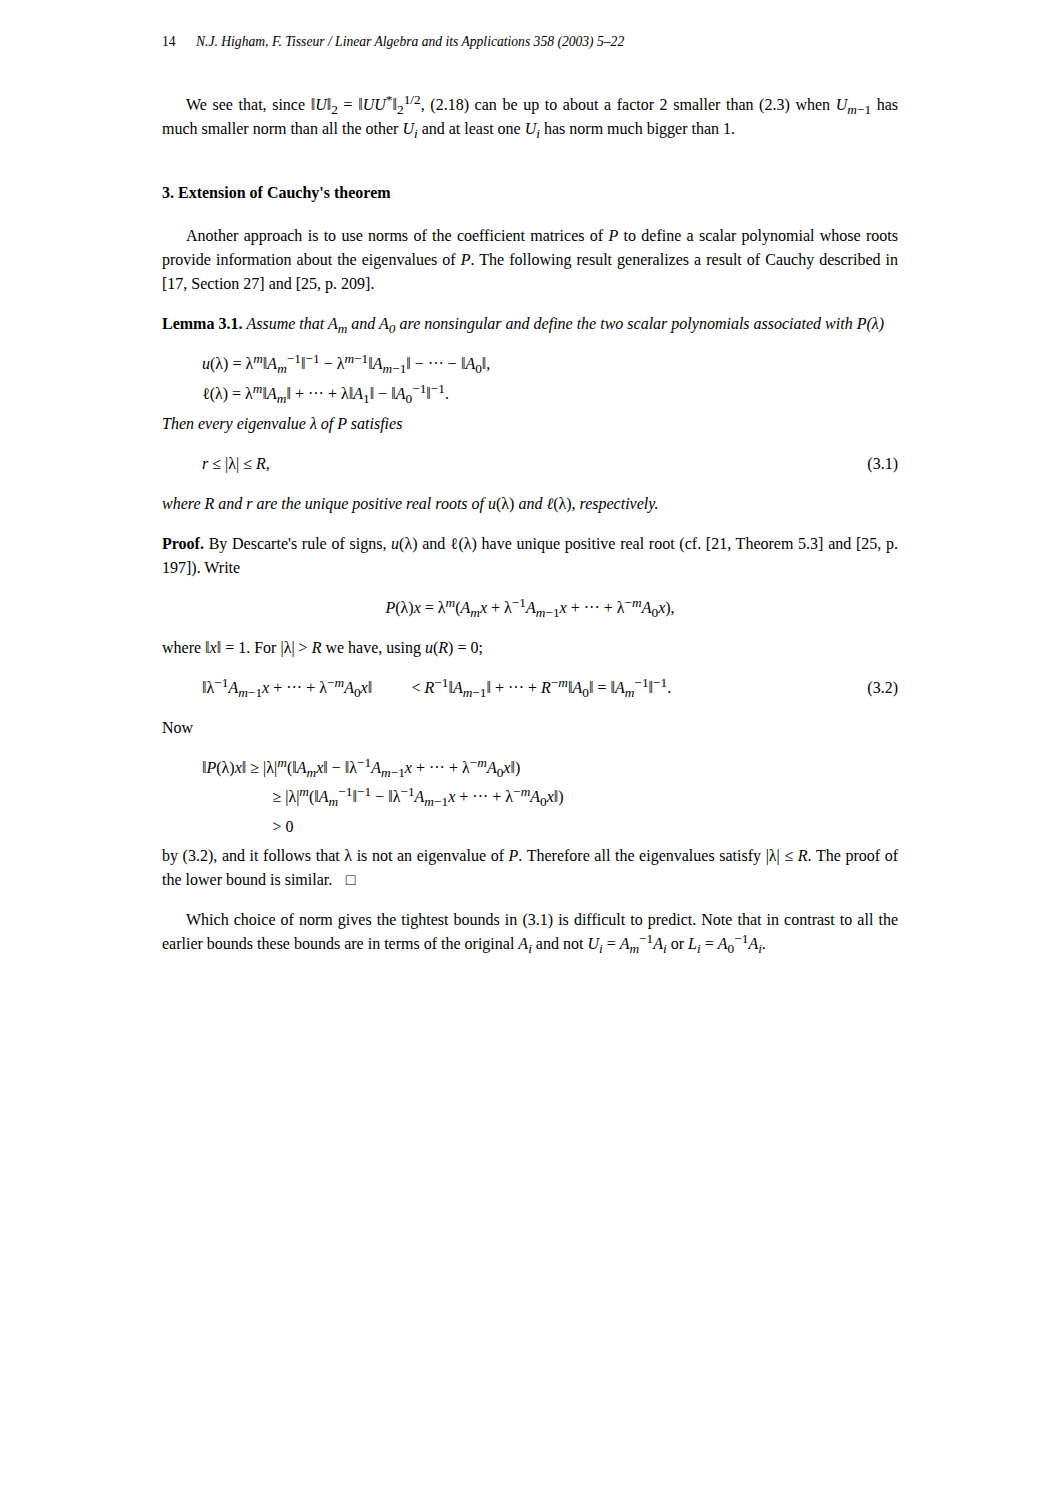14 N.J. Higham, F. Tisseur / Linear Algebra and its Applications 358 (2003) 5–22
We see that, since ‖U‖2 = ‖UU*‖21/2, (2.18) can be up to about a factor 2 smaller than (2.3) when Um−1 has much smaller norm than all the other Ui and at least one Ui has norm much bigger than 1.
3. Extension of Cauchy's theorem
Another approach is to use norms of the coefficient matrices of P to define a scalar polynomial whose roots provide information about the eigenvalues of P. The following result generalizes a result of Cauchy described in [17, Section 27] and [25, p. 209].
Lemma 3.1. Assume that Am and A0 are nonsingular and define the two scalar polynomials associated with P(λ)
u(λ) = λm‖Am−1‖−1 − λm−1‖Am−1‖ − ··· − ‖A0‖, ℓ(λ) = λm‖Am‖ + ··· + λ‖A1‖ − ‖A0−1‖−1.
Then every eigenvalue λ of P satisfies
r ≤ |λ| ≤ R,
(3.1)
where R and r are the unique positive real roots of u(λ) and ℓ(λ), respectively.
Proof. By Descarte's rule of signs, u(λ) and ℓ(λ) have unique positive real root (cf. [21, Theorem 5.3] and [25, p. 197]). Write
P(λ)x = λm(Amx + λ−1Am−1x + ··· + λ−mA0x),
where ‖x‖ = 1. For |λ| > R we have, using u(R) = 0;
‖λ−1Am−1x + ··· + λ−mA0x‖ < R−1‖Am−1‖ + ··· + R−m‖A0‖ = ‖Am−1‖−1.
(3.2)
Now
‖P(λ)x‖ ≥ |λ|m(‖Amx‖ − ‖λ−1Am−1x + ··· + λ−mA0x‖) ≥ |λ|m(‖Am−1‖−1 − ‖λ−1Am−1x + ··· + λ−mA0x‖) > 0
by (3.2), and it follows that λ is not an eigenvalue of P. Therefore all the eigenvalues satisfy |λ| ≤ R. The proof of the lower bound is similar. □
Which choice of norm gives the tightest bounds in (3.1) is difficult to predict. Note that in contrast to all the earlier bounds these bounds are in terms of the original Ai and not Ui = Am−1Ai or Li = A0−1Ai.